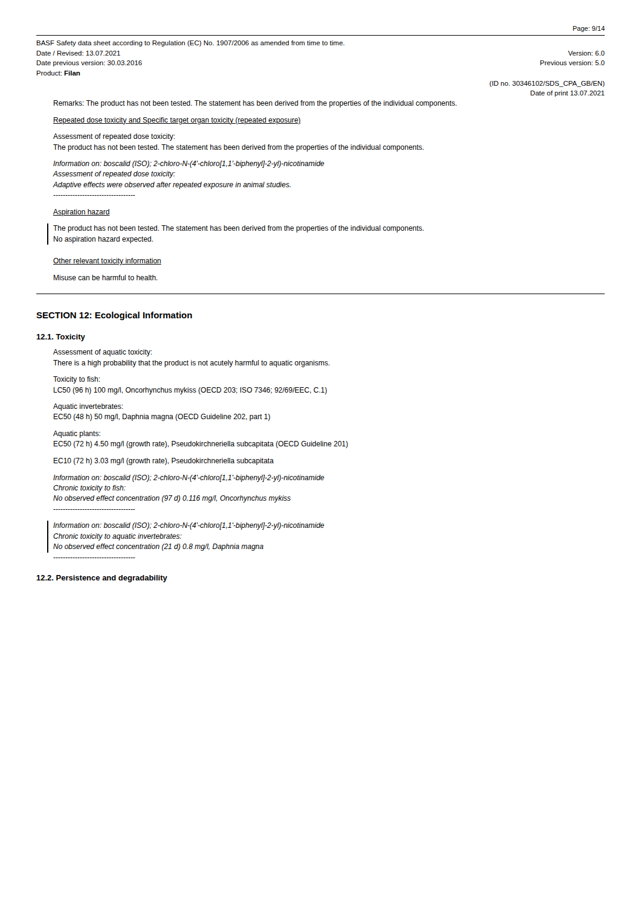Page: 9/14
BASF Safety data sheet according to Regulation (EC) No. 1907/2006 as amended from time to time.
Date / Revised: 13.07.2021
Version: 6.0
Date previous version: 30.03.2016
Previous version: 5.0
Product: Filan
(ID no. 30346102/SDS_CPA_GB/EN)
Date of print 13.07.2021
Remarks: The product has not been tested. The statement has been derived from the properties of the individual components.
Repeated dose toxicity and Specific target organ toxicity (repeated exposure)
Assessment of repeated dose toxicity:
The product has not been tested. The statement has been derived from the properties of the individual components.
Information on: boscalid (ISO); 2-chloro-N-(4'-chloro[1,1'-biphenyl]-2-yl)-nicotinamide
Assessment of repeated dose toxicity:
Adaptive effects were observed after repeated exposure in animal studies.
----------------------------------
Aspiration hazard
The product has not been tested. The statement has been derived from the properties of the individual components.
No aspiration hazard expected.
Other relevant toxicity information
Misuse can be harmful to health.
SECTION 12: Ecological Information
12.1. Toxicity
Assessment of aquatic toxicity:
There is a high probability that the product is not acutely harmful to aquatic organisms.
Toxicity to fish:
LC50 (96 h) 100 mg/l, Oncorhynchus mykiss (OECD 203; ISO 7346; 92/69/EEC, C.1)
Aquatic invertebrates:
EC50 (48 h) 50 mg/l, Daphnia magna (OECD Guideline 202, part 1)
Aquatic plants:
EC50 (72 h) 4.50 mg/l (growth rate), Pseudokirchneriella subcapitata (OECD Guideline 201)
EC10 (72 h) 3.03 mg/l (growth rate), Pseudokirchneriella subcapitata
Information on: boscalid (ISO); 2-chloro-N-(4'-chloro[1,1'-biphenyl]-2-yl)-nicotinamide
Chronic toxicity to fish:
No observed effect concentration (97 d) 0.116 mg/l, Oncorhynchus mykiss
----------------------------------
Information on: boscalid (ISO); 2-chloro-N-(4'-chloro[1,1'-biphenyl]-2-yl)-nicotinamide
Chronic toxicity to aquatic invertebrates:
No observed effect concentration (21 d) 0.8 mg/l, Daphnia magna
----------------------------------
12.2. Persistence and degradability